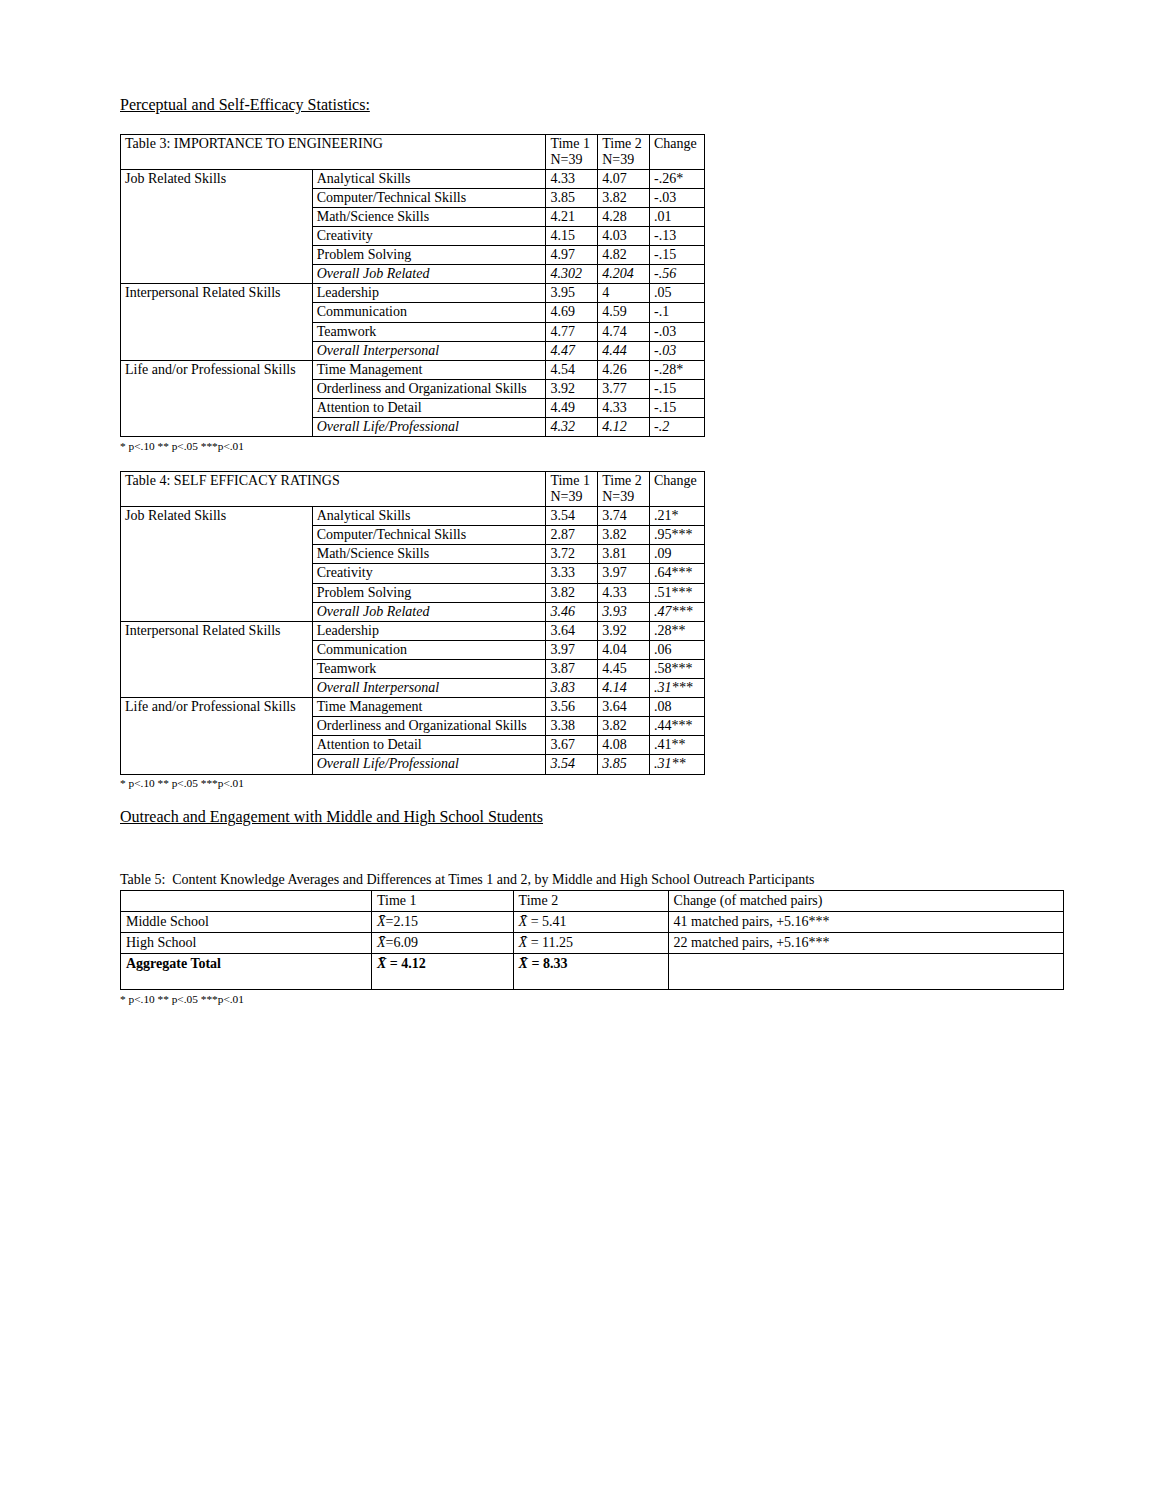Perceptual and Self-Efficacy Statistics:
| Table 3: IMPORTANCE TO ENGINEERING | Time 1 N=39 | Time 2 N=39 | Change |
| Job Related Skills | Analytical Skills | 4.33 | 4.07 | -.26* |
| Computer/Technical Skills | 3.85 | 3.82 | -.03 |
| Math/Science Skills | 4.21 | 4.28 | .01 |
| Creativity | 4.15 | 4.03 | -.13 |
| Problem Solving | 4.97 | 4.82 | -.15 |
| Overall Job Related | 4.302 | 4.204 | -.56 |
| Interpersonal Related Skills | Leadership | 3.95 | 4 | .05 |
| Communication | 4.69 | 4.59 | -.1 |
| Teamwork | 4.77 | 4.74 | -.03 |
| Overall Interpersonal | 4.47 | 4.44 | -.03 |
| Life and/or Professional Skills | Time Management | 4.54 | 4.26 | -.28* |
| Orderliness and Organizational Skills | 3.92 | 3.77 | -.15 |
| Attention to Detail | 4.49 | 4.33 | -.15 |
| Overall Life/Professional | 4.32 | 4.12 | -.2 |
* p<.10 ** p<.05 ***p<.01
| Table 4: SELF EFFICACY RATINGS | Time 1 N=39 | Time 2 N=39 | Change |
| Job Related Skills | Analytical Skills | 3.54 | 3.74 | .21* |
| Computer/Technical Skills | 2.87 | 3.82 | .95*** |
| Math/Science Skills | 3.72 | 3.81 | .09 |
| Creativity | 3.33 | 3.97 | .64*** |
| Problem Solving | 3.82 | 4.33 | .51*** |
| Overall Job Related | 3.46 | 3.93 | .47*** |
| Interpersonal Related Skills | Leadership | 3.64 | 3.92 | .28** |
| Communication | 3.97 | 4.04 | .06 |
| Teamwork | 3.87 | 4.45 | .58*** |
| Overall Interpersonal | 3.83 | 4.14 | .31*** |
| Life and/or Professional Skills | Time Management | 3.56 | 3.64 | .08 |
| Orderliness and Organizational Skills | 3.38 | 3.82 | .44*** |
| Attention to Detail | 3.67 | 4.08 | .41** |
| Overall Life/Professional | 3.54 | 3.85 | .31** |
* p<.10 ** p<.05 ***p<.01
Outreach and Engagement with Middle and High School Students
Table 5: Content Knowledge Averages and Differences at Times 1 and 2, by Middle and High School Outreach Participants
| | Time 1 | Time 2 | Change (of matched pairs) |
| Middle School | X̄ =2.15 | X̄ = 5.41 | 41 matched pairs, +5.16*** |
| High School | X̄ =6.09 | X̄ = 11.25 | 22 matched pairs, +5.16*** |
| Aggregate Total | X̄ = 4.12 | X̄ = 8.33 | |
* p<.10 ** p<.05 ***p<.01